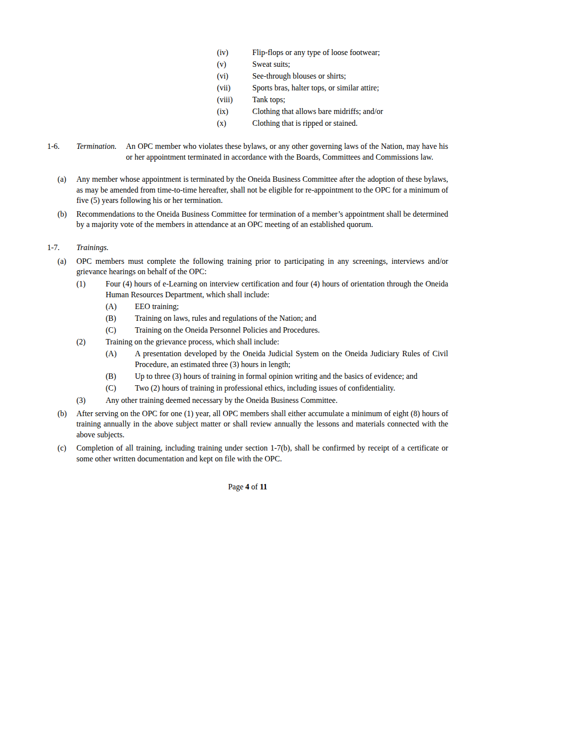(iv) Flip-flops or any type of loose footwear;
(v) Sweat suits;
(vi) See-through blouses or shirts;
(vii) Sports bras, halter tops, or similar attire;
(viii) Tank tops;
(ix) Clothing that allows bare midriffs; and/or
(x) Clothing that is ripped or stained.
1-6.
Termination.
An OPC member who violates these bylaws, or any other governing laws of the Nation, may have his or her appointment terminated in accordance with the Boards, Committees and Commissions law.
(a)
Any member whose appointment is terminated by the Oneida Business Committee after the adoption of these bylaws, as may be amended from time-to-time hereafter, shall not be eligible for re-appointment to the OPC for a minimum of five (5) years following his or her termination.
(b)
Recommendations to the Oneida Business Committee for termination of a member’s appointment shall be determined by a majority vote of the members in attendance at an OPC meeting of an established quorum.
1-7.
Trainings.
(a)
OPC members must complete the following training prior to participating in any screenings, interviews and/or grievance hearings on behalf of the OPC:
(1)
Four (4) hours of e-Learning on interview certification and four (4) hours of orientation through the Oneida Human Resources Department, which shall include:
(A)
EEO training;
(B)
Training on laws, rules and regulations of the Nation; and
(C)
Training on the Oneida Personnel Policies and Procedures.
(2)
Training on the grievance process, which shall include:
(A)
A presentation developed by the Oneida Judicial System on the Oneida Judiciary Rules of Civil Procedure, an estimated three (3) hours in length;
(B)
Up to three (3) hours of training in formal opinion writing and the basics of evidence; and
(C)
Two (2) hours of training in professional ethics, including issues of confidentiality.
(3)
Any other training deemed necessary by the Oneida Business Committee.
(b)
After serving on the OPC for one (1) year, all OPC members shall either accumulate a minimum of eight (8) hours of training annually in the above subject matter or shall review annually the lessons and materials connected with the above subjects.
(c)
Completion of all training, including training under section 1-7(b), shall be confirmed by receipt of a certificate or some other written documentation and kept on file with the OPC.
Page 4 of 11